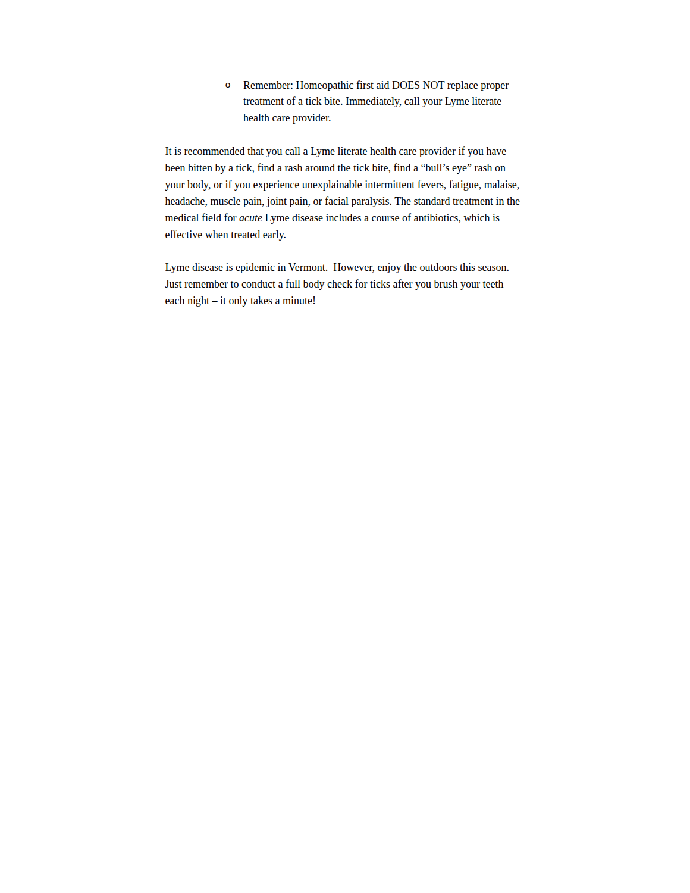o
Remember: Homeopathic first aid DOES NOT replace proper treatment of a tick bite. Immediately, call your Lyme literate health care provider.
It is recommended that you call a Lyme literate health care provider if you have been bitten by a tick, find a rash around the tick bite, find a “bull’s eye” rash on your body, or if you experience unexplainable intermittent fevers, fatigue, malaise, headache, muscle pain, joint pain, or facial paralysis. The standard treatment in the medical field for acute Lyme disease includes a course of antibiotics, which is effective when treated early.
Lyme disease is epidemic in Vermont. However, enjoy the outdoors this season. Just remember to conduct a full body check for ticks after you brush your teeth each night – it only takes a minute!